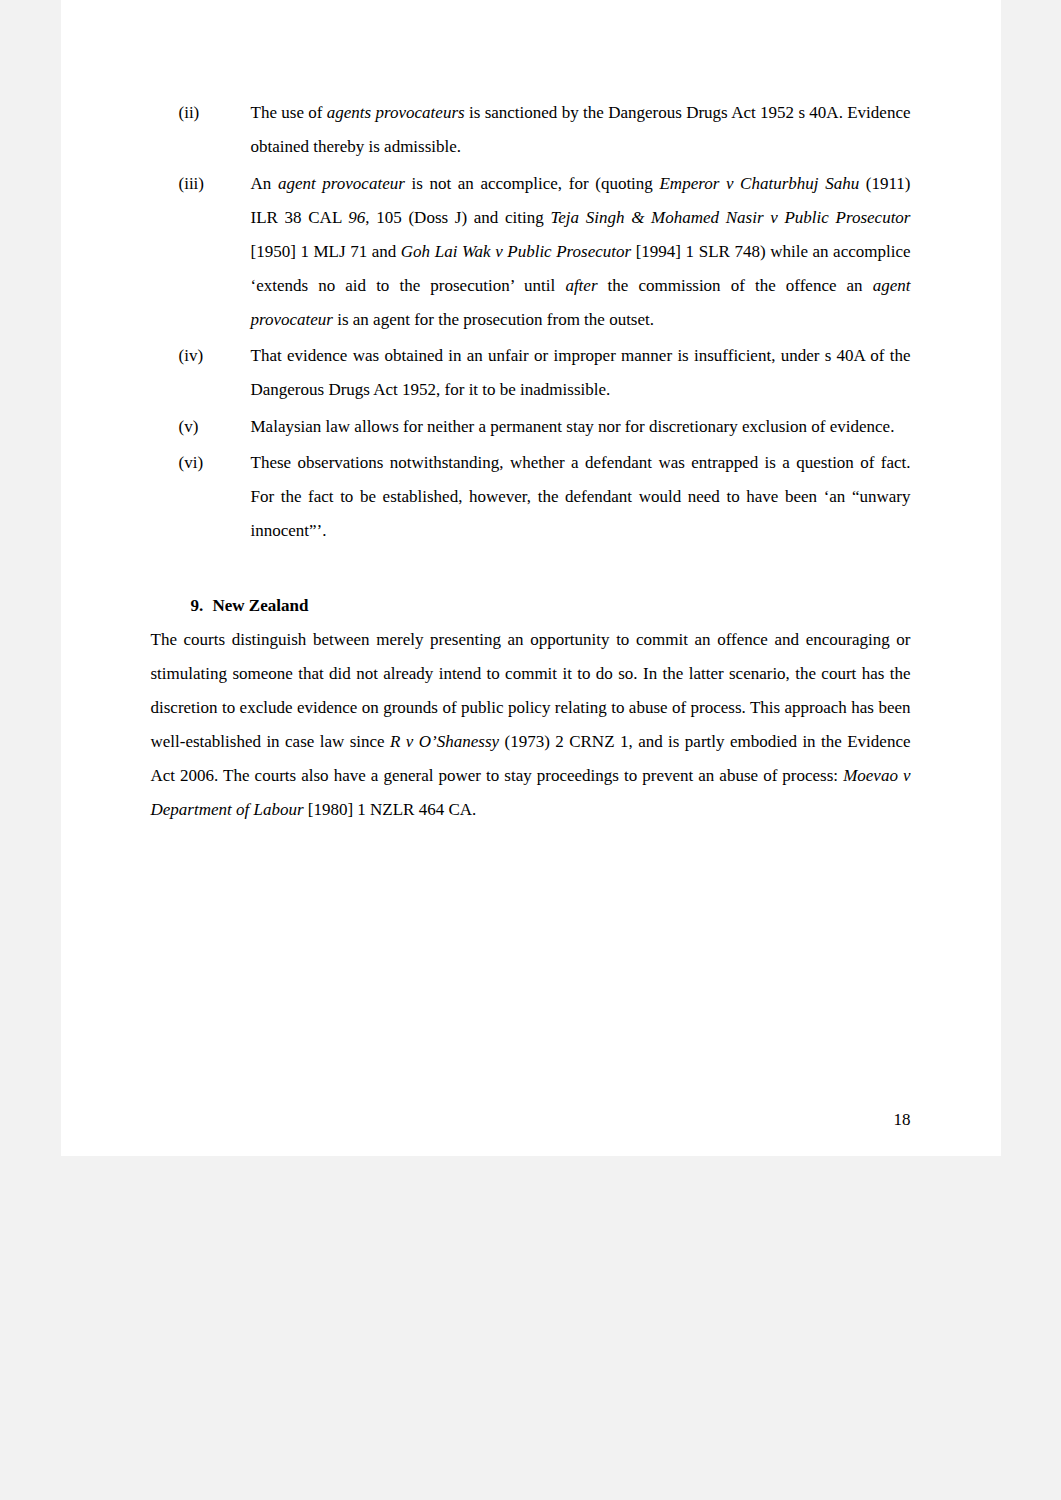(ii) The use of agents provocateurs is sanctioned by the Dangerous Drugs Act 1952 s 40A. Evidence obtained thereby is admissible.
(iii) An agent provocateur is not an accomplice, for (quoting Emperor v Chaturbhuj Sahu (1911) ILR 38 CAL 96, 105 (Doss J) and citing Teja Singh & Mohamed Nasir v Public Prosecutor [1950] 1 MLJ 71 and Goh Lai Wak v Public Prosecutor [1994] 1 SLR 748) while an accomplice ‘extends no aid to the prosecution’ until after the commission of the offence an agent provocateur is an agent for the prosecution from the outset.
(iv) That evidence was obtained in an unfair or improper manner is insufficient, under s 40A of the Dangerous Drugs Act 1952, for it to be inadmissible.
(v) Malaysian law allows for neither a permanent stay nor for discretionary exclusion of evidence.
(vi) These observations notwithstanding, whether a defendant was entrapped is a question of fact. For the fact to be established, however, the defendant would need to have been ‘an “unwary innocent”’.
9. New Zealand
The courts distinguish between merely presenting an opportunity to commit an offence and encouraging or stimulating someone that did not already intend to commit it to do so. In the latter scenario, the court has the discretion to exclude evidence on grounds of public policy relating to abuse of process. This approach has been well-established in case law since R v O’Shanessy (1973) 2 CRNZ 1, and is partly embodied in the Evidence Act 2006. The courts also have a general power to stay proceedings to prevent an abuse of process: Moevao v Department of Labour [1980] 1 NZLR 464 CA.
18